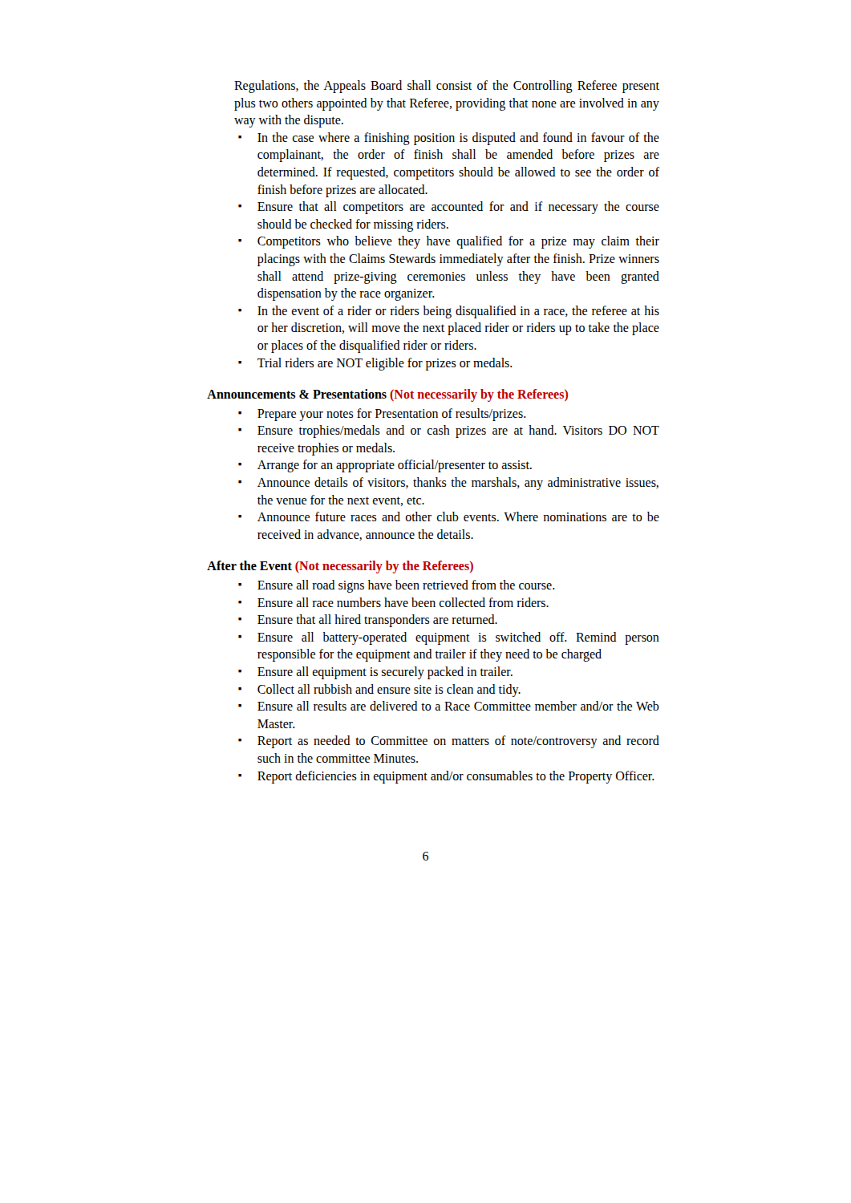Regulations, the Appeals Board shall consist of the Controlling Referee present plus two others appointed by that Referee, providing that none are involved in any way with the dispute.
In the case where a finishing position is disputed and found in favour of the complainant, the order of finish shall be amended before prizes are determined. If requested, competitors should be allowed to see the order of finish before prizes are allocated.
Ensure that all competitors are accounted for and if necessary the course should be checked for missing riders.
Competitors who believe they have qualified for a prize may claim their placings with the Claims Stewards immediately after the finish. Prize winners shall attend prize-giving ceremonies unless they have been granted dispensation by the race organizer.
In the event of a rider or riders being disqualified in a race, the referee at his or her discretion, will move the next placed rider or riders up to take the place or places of the disqualified rider or riders.
Trial riders are NOT eligible for prizes or medals.
Announcements & Presentations (Not necessarily by the Referees)
Prepare your notes for Presentation of results/prizes.
Ensure trophies/medals and or cash prizes are at hand. Visitors DO NOT receive trophies or medals.
Arrange for an appropriate official/presenter to assist.
Announce details of visitors, thanks the marshals, any administrative issues, the venue for the next event, etc.
Announce future races and other club events. Where nominations are to be received in advance, announce the details.
After the Event (Not necessarily by the Referees)
Ensure all road signs have been retrieved from the course.
Ensure all race numbers have been collected from riders.
Ensure that all hired transponders are returned.
Ensure all battery-operated equipment is switched off. Remind person responsible for the equipment and trailer if they need to be charged
Ensure all equipment is securely packed in trailer.
Collect all rubbish and ensure site is clean and tidy.
Ensure all results are delivered to a Race Committee member and/or the Web Master.
Report as needed to Committee on matters of note/controversy and record such in the committee Minutes.
Report deficiencies in equipment and/or consumables to the Property Officer.
6